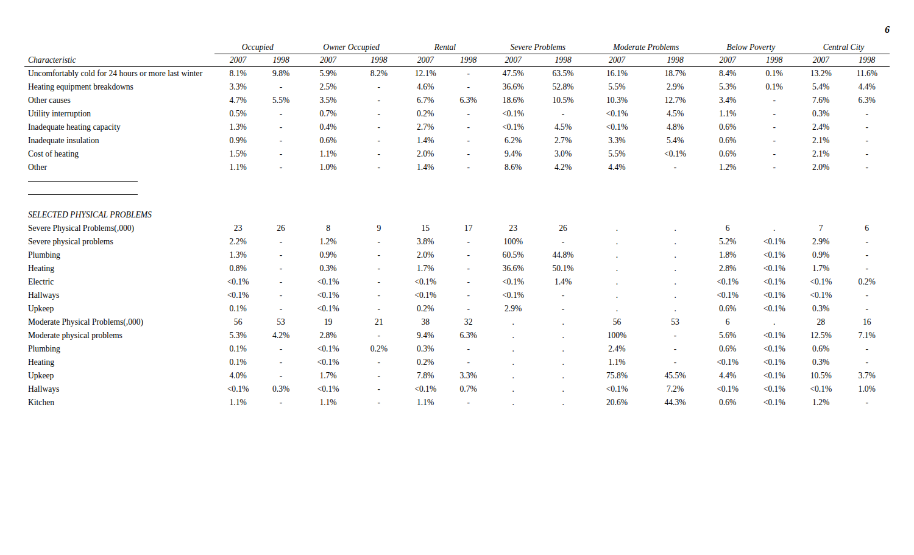6
Selected housing characteristics by occupancy, tenure, problem severity, poverty status, and central city location, 2007 and 1998
| | Occupied | Owner Occupied | Rental | Severe Problems | Moderate Problems | Below Poverty | Central City |
| --- | --- | --- | --- | --- | --- | --- | --- |
| Characteristic | 2007 | 1998 | 2007 | 1998 | 2007 | 1998 | 2007 | 1998 | 2007 | 1998 | 2007 | 1998 | 2007 | 1998 |
| Uncomfortably cold for 24 hours or more last winter | 8.1% | 9.8% | 5.9% | 8.2% | 12.1% | - | 47.5% | 63.5% | 16.1% | 18.7% | 8.4% | 0.1% | 13.2% | 11.6% |
| Heating equipment breakdowns | 3.3% | - | 2.5% | - | 4.6% | - | 36.6% | 52.8% | 5.5% | 2.9% | 5.3% | 0.1% | 5.4% | 4.4% |
| Other causes | 4.7% | 5.5% | 3.5% | - | 6.7% | 6.3% | 18.6% | 10.5% | 10.3% | 12.7% | 3.4% | - | 7.6% | 6.3% |
| Utility interruption | 0.5% | - | 0.7% | - | 0.2% | - | <0.1% | - | <0.1% | 4.5% | 1.1% | - | 0.3% | - |
| Inadequate heating capacity | 1.3% | - | 0.4% | - | 2.7% | - | <0.1% | 4.5% | <0.1% | 4.8% | 0.6% | - | 2.4% | - |
| Inadequate insulation | 0.9% | - | 0.6% | - | 1.4% | - | 6.2% | 2.7% | 3.3% | 5.4% | 0.6% | - | 2.1% | - |
| Cost of heating | 1.5% | - | 1.1% | - | 2.0% | - | 9.4% | 3.0% | 5.5% | <0.1% | 0.6% | - | 2.1% | - |
| Other | 1.1% | - | 1.0% | - | 1.4% | - | 8.6% | 4.2% | 4.4% | - | 1.2% | - | 2.0% | - |
| SELECTED PHYSICAL PROBLEMS | |
| Severe Physical Problems(,000) | 23 | 26 | 8 | 9 | 15 | 17 | 23 | 26 | . | . | 6 | . | 7 | 6 |
| Severe physical problems | 2.2% | - | 1.2% | - | 3.8% | - | 100% | - | . | . | 5.2% | <0.1% | 2.9% | - |
| Plumbing | 1.3% | - | 0.9% | - | 2.0% | - | 60.5% | 44.8% | . | . | 1.8% | <0.1% | 0.9% | - |
| Heating | 0.8% | - | 0.3% | - | 1.7% | - | 36.6% | 50.1% | . | . | 2.8% | <0.1% | 1.7% | - |
| Electric | <0.1% | - | <0.1% | - | <0.1% | - | <0.1% | 1.4% | . | . | <0.1% | <0.1% | <0.1% | 0.2% |
| Hallways | <0.1% | - | <0.1% | - | <0.1% | - | <0.1% | - | . | . | <0.1% | <0.1% | <0.1% | - |
| Upkeep | 0.1% | - | <0.1% | - | 0.2% | - | 2.9% | - | . | . | 0.6% | <0.1% | 0.3% | - |
| Moderate Physical Problems(,000) | 56 | 53 | 19 | 21 | 38 | 32 | . | . | 56 | 53 | 6 | . | 28 | 16 |
| Moderate physical problems | 5.3% | 4.2% | 2.8% | - | 9.4% | 6.3% | . | . | 100% | - | 5.6% | <0.1% | 12.5% | 7.1% |
| Plumbing | 0.1% | - | <0.1% | 0.2% | 0.3% | - | . | . | 2.4% | - | 0.6% | <0.1% | 0.6% | - |
| Heating | 0.1% | - | <0.1% | - | 0.2% | - | . | . | 1.1% | - | <0.1% | <0.1% | 0.3% | - |
| Upkeep | 4.0% | - | 1.7% | - | 7.8% | 3.3% | . | . | 75.8% | 45.5% | 4.4% | <0.1% | 10.5% | 3.7% |
| Hallways | <0.1% | 0.3% | <0.1% | - | <0.1% | 0.7% | . | . | <0.1% | 7.2% | <0.1% | <0.1% | <0.1% | 1.0% |
| Kitchen | 1.1% | - | 1.1% | - | 1.1% | - | . | . | 20.6% | 44.3% | 0.6% | <0.1% | 1.2% | - |